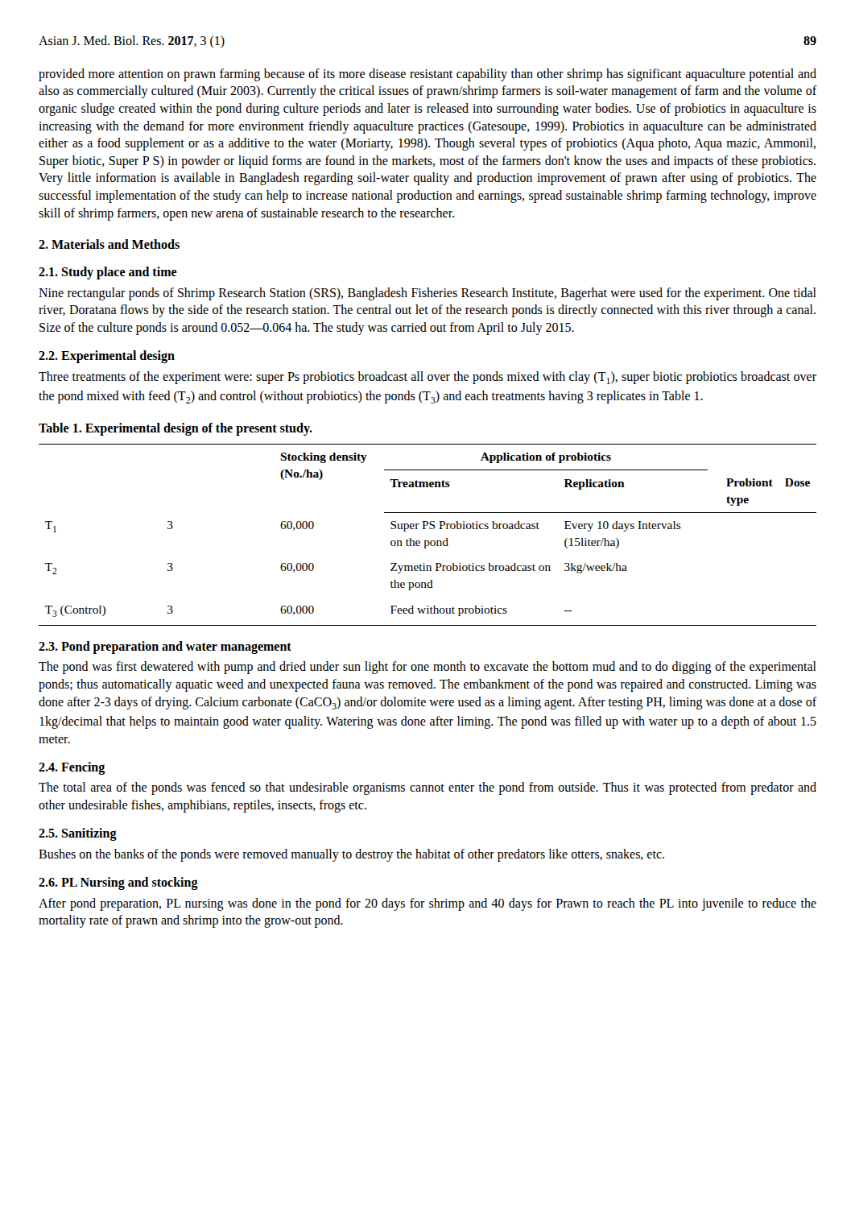Asian J. Med. Biol. Res. 2017, 3 (1)
89
provided more attention on prawn farming because of its more disease resistant capability than other shrimp has significant aquaculture potential and also as commercially cultured (Muir 2003). Currently the critical issues of prawn/shrimp farmers is soil-water management of farm and the volume of organic sludge created within the pond during culture periods and later is released into surrounding water bodies. Use of probiotics in aquaculture is increasing with the demand for more environment friendly aquaculture practices (Gatesoupe, 1999). Probiotics in aquaculture can be administrated either as a food supplement or as a additive to the water (Moriarty, 1998). Though several types of probiotics (Aqua photo, Aqua mazic, Ammonil, Super biotic, Super P S) in powder or liquid forms are found in the markets, most of the farmers don't know the uses and impacts of these probiotics. Very little information is available in Bangladesh regarding soil-water quality and production improvement of prawn after using of probiotics. The successful implementation of the study can help to increase national production and earnings, spread sustainable shrimp farming technology, improve skill of shrimp farmers, open new arena of sustainable research to the researcher.
2. Materials and Methods
2.1. Study place and time
Nine rectangular ponds of Shrimp Research Station (SRS), Bangladesh Fisheries Research Institute, Bagerhat were used for the experiment. One tidal river, Doratana flows by the side of the research station. The central out let of the research ponds is directly connected with this river through a canal. Size of the culture ponds is around 0.052―0.064 ha. The study was carried out from April to July 2015.
2.2. Experimental design
Three treatments of the experiment were: super Ps probiotics broadcast all over the ponds mixed with clay (T1), super biotic probiotics broadcast over the pond mixed with feed (T2) and control (without probiotics) the ponds (T3) and each treatments having 3 replicates in Table 1.
Table 1. Experimental design of the present study.
| | | Stocking density (No./ha) | Application of probiotics |
| --- | --- | --- | --- |
| Treatments | Replication | | Probiont type | Dose |
| T 1 | 3 | 60,000 | Super PS Probiotics broadcast on the pond | Every 10 days Intervals (15liter/ha) |
| T 2 | 3 | 60,000 | Zymetin Probiotics broadcast on the pond | 3kg/week/ha |
| T 3 (Control) | 3 | 60,000 | Feed without probiotics | -- |
2.3. Pond preparation and water management
The pond was first dewatered with pump and dried under sun light for one month to excavate the bottom mud and to do digging of the experimental ponds; thus automatically aquatic weed and unexpected fauna was removed. The embankment of the pond was repaired and constructed. Liming was done after 2-3 days of drying. Calcium carbonate (CaCO3) and/or dolomite were used as a liming agent. After testing PH, liming was done at a dose of 1kg/decimal that helps to maintain good water quality. Watering was done after liming. The pond was filled up with water up to a depth of about 1.5 meter.
2.4. Fencing
The total area of the ponds was fenced so that undesirable organisms cannot enter the pond from outside. Thus it was protected from predator and other undesirable fishes, amphibians, reptiles, insects, frogs etc.
2.5. Sanitizing
Bushes on the banks of the ponds were removed manually to destroy the habitat of other predators like otters, snakes, etc.
2.6. PL Nursing and stocking
After pond preparation, PL nursing was done in the pond for 20 days for shrimp and 40 days for Prawn to reach the PL into juvenile to reduce the mortality rate of prawn and shrimp into the grow-out pond.